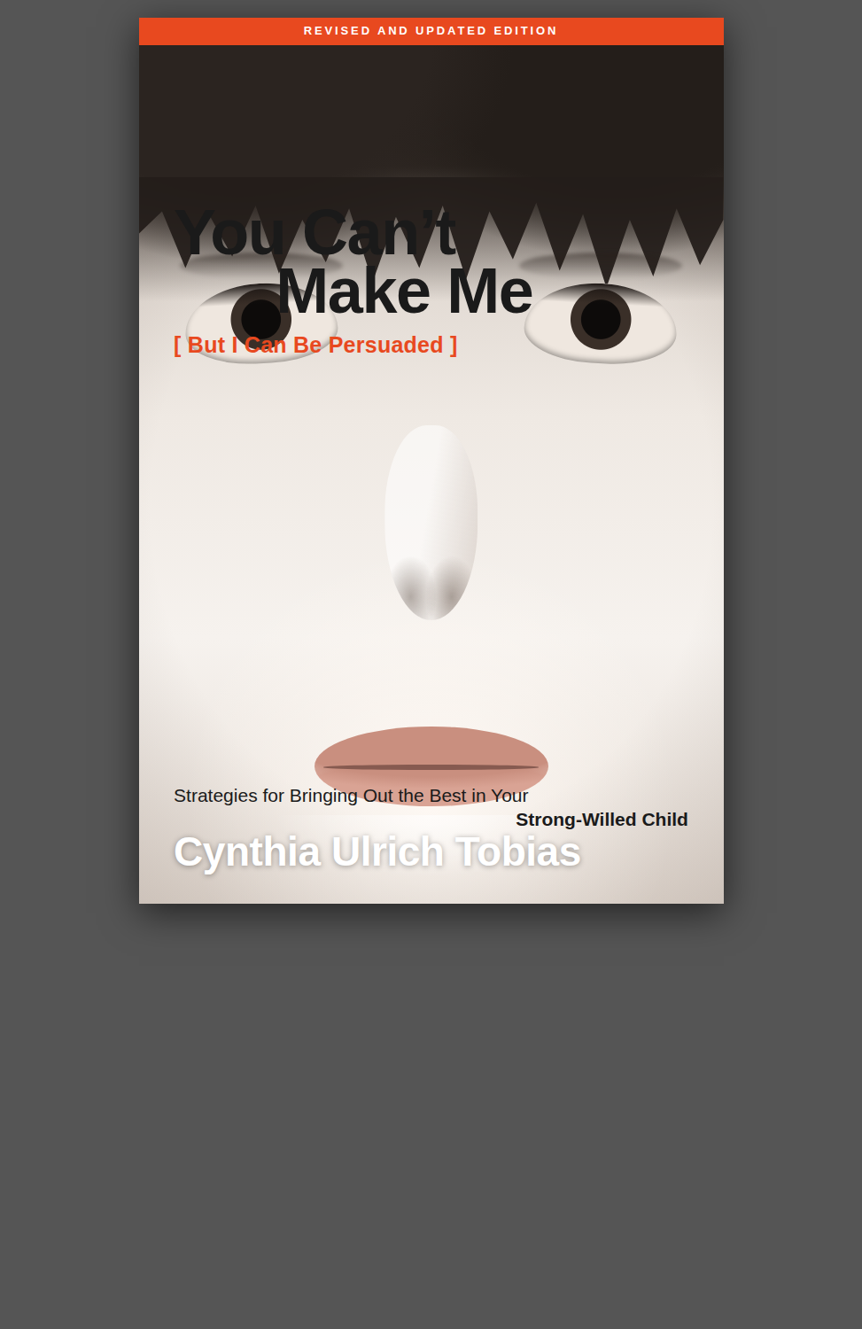Revised and Updated Edition
You Can’t Make Me
[ But I Can Be Persuaded ]
Strategies for Bringing Out the Best in Your Strong-Willed Child
Cynthia Ulrich Tobias